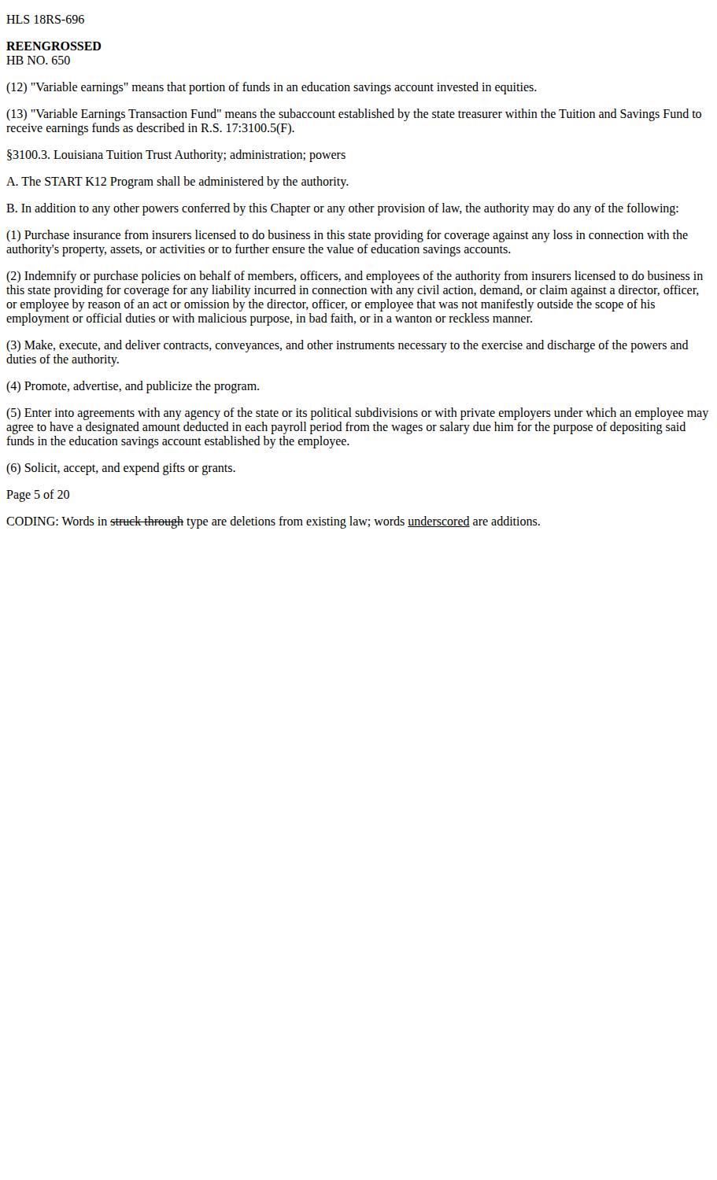HLS 18RS-696
REENGROSSED
HB NO. 650
(12) "Variable earnings" means that portion of funds in an education savings account invested in equities.
(13) "Variable Earnings Transaction Fund" means the subaccount established by the state treasurer within the Tuition and Savings Fund to receive earnings funds as described in R.S. 17:3100.5(F).
§3100.3. Louisiana Tuition Trust Authority; administration; powers
A. The START K12 Program shall be administered by the authority.
B. In addition to any other powers conferred by this Chapter or any other provision of law, the authority may do any of the following:
(1) Purchase insurance from insurers licensed to do business in this state providing for coverage against any loss in connection with the authority's property, assets, or activities or to further ensure the value of education savings accounts.
(2) Indemnify or purchase policies on behalf of members, officers, and employees of the authority from insurers licensed to do business in this state providing for coverage for any liability incurred in connection with any civil action, demand, or claim against a director, officer, or employee by reason of an act or omission by the director, officer, or employee that was not manifestly outside the scope of his employment or official duties or with malicious purpose, in bad faith, or in a wanton or reckless manner.
(3) Make, execute, and deliver contracts, conveyances, and other instruments necessary to the exercise and discharge of the powers and duties of the authority.
(4) Promote, advertise, and publicize the program.
(5) Enter into agreements with any agency of the state or its political subdivisions or with private employers under which an employee may agree to have a designated amount deducted in each payroll period from the wages or salary due him for the purpose of depositing said funds in the education savings account established by the employee.
(6) Solicit, accept, and expend gifts or grants.
Page 5 of 20
CODING: Words in struck through type are deletions from existing law; words underscored are additions.